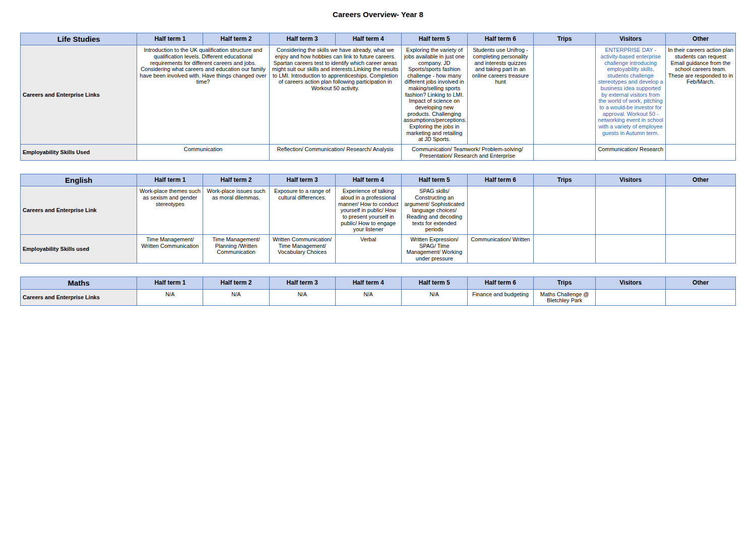Careers Overview- Year 8
| Life Studies | Half term 1 | Half term 2 | Half term 3 | Half term 4 | Half term 5 | Half term 6 | Trips | Visitors | Other |
| --- | --- | --- | --- | --- | --- | --- | --- | --- | --- |
| Careers and Enterprise Links | Introduction to the UK qualification structure and qualification levels. Different educational requirements for different careers and jobs. Considering what careers and education our family have been involved with. Have things changed over time? | Considering the skills we have already, what we enjoy and how hobbies can link to future careers. Spartan careers test to identify which career areas might suit our skills and interests.Linking the results to LMI. Introduction to apprenticeships. Completion of careers action plan following participation in Workout 50 activity. | Exploring the variety of jobs available in just one company. JD Sports/sports fashion challenge - how many different jobs involved in making/selling sports fashion? Linking to LMI. Impact of science on developing new products. Challenging assumptions/perceptions. Exploring the jobs in marketing and retailing at JD Sports. | Students use Unifrog - completing personality and interests quizzes and taking part in an online careers treasure hunt | | ENTERPRISE DAY - activity-based enterprise challenge introducing employability skills, students challenge stereotypes and develop a business idea supported by external visitors from the world of work, pitching to a would-be investor for approval. Workout 50 - networking event in school with a variety of employee guests in Autumn term. | In their careers action plan students can request Email guidance from the school careers team. These are responded to in Feb/March. |
| Employability Skills Used | Communication | Reflection/ Communication/ Research/ Analysis | Communication/ Teamwork/ Problem-solving/ Presentation/ Research and Enterprise | | Communication/ Research | |
| English | Half term 1 | Half term 2 | Half term 3 | Half term 4 | Half term 5 | Half term 6 | Trips | Visitors | Other |
| --- | --- | --- | --- | --- | --- | --- | --- | --- | --- |
| Careers and Enterprise Link | Work-place themes such as sexism and gender stereotypes | Work-place issues such as moral dilemmas. | Exposure to a range of cultural differences. | Experience of talking aloud in a professional manner/ How to conduct yourself in public/ How to present yourself in public/ How to engage your listener | SPAG skills/ Constructing an argument/ Sophisticated language choices/ Reading and decoding texts for extended periods | | | | |
| Employability Skills used | Time Management/ Written Communication | Time Management/ Planning /Written Communication | Written Communication/ Time Management/ Vocabulary Choices | Verbal | Written Expression/ SPAG/ Time Management/ Working under pressure | Communication/ Written | | | |
| Maths | Half term 1 | Half term 2 | Half term 3 | Half term 4 | Half term 5 | Half term 6 | Trips | Visitors | Other |
| --- | --- | --- | --- | --- | --- | --- | --- | --- | --- |
| Careers and Enterprise Links | N/A | N/A | N/A | N/A | N/A | Finance and budgeting | Maths Challenge @ Bletchley Park | | |